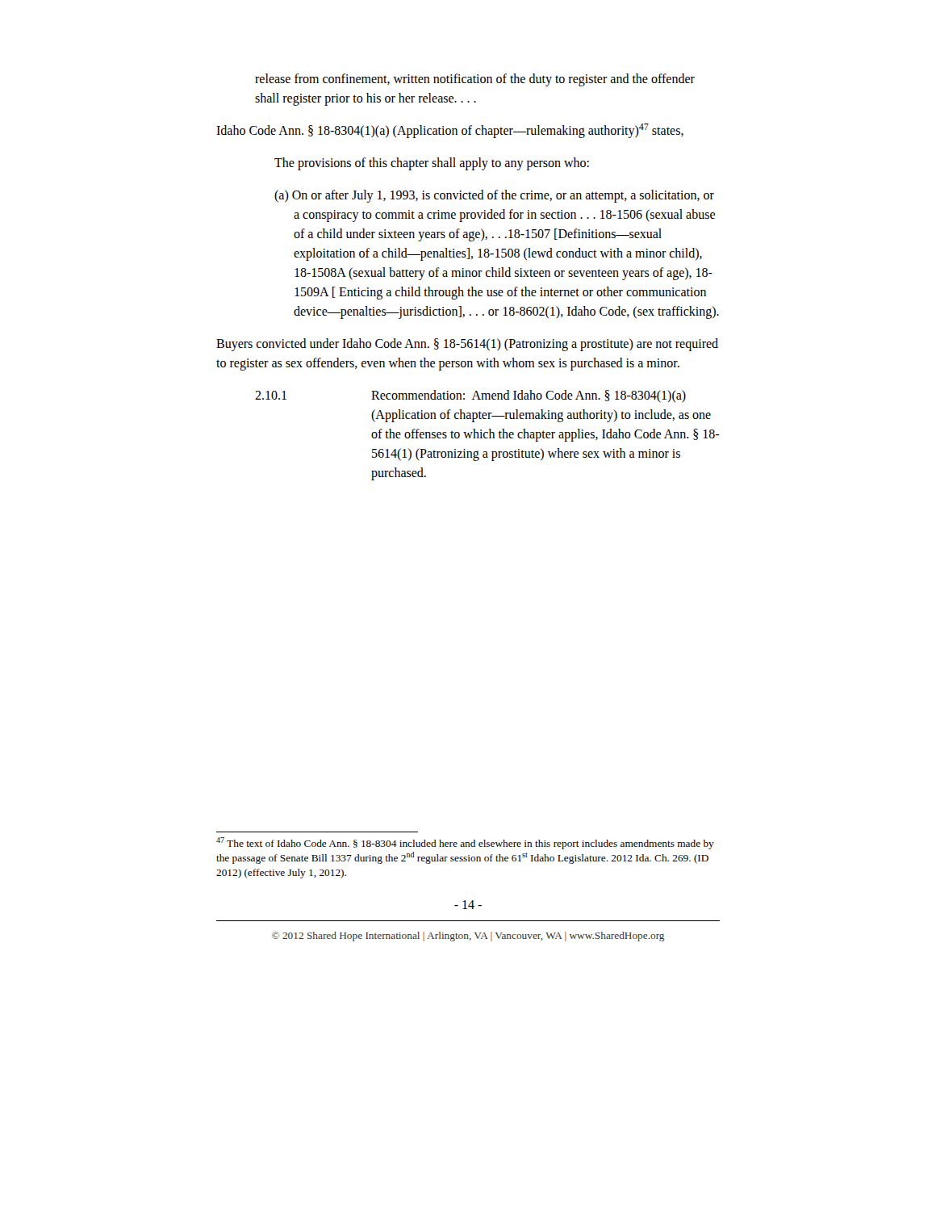release from confinement, written notification of the duty to register and the offender shall register prior to his or her release. . . .
Idaho Code Ann. § 18-8304(1)(a) (Application of chapter—rulemaking authority)47 states,
The provisions of this chapter shall apply to any person who:
(a) On or after July 1, 1993, is convicted of the crime, or an attempt, a solicitation, or a conspiracy to commit a crime provided for in section . . . 18-1506 (sexual abuse of a child under sixteen years of age), . . .18-1507 [Definitions—sexual exploitation of a child—penalties], 18-1508 (lewd conduct with a minor child), 18-1508A (sexual battery of a minor child sixteen or seventeen years of age), 18-1509A [ Enticing a child through the use of the internet or other communication device—penalties—jurisdiction], . . . or 18-8602(1), Idaho Code, (sex trafficking).
Buyers convicted under Idaho Code Ann. § 18-5614(1) (Patronizing a prostitute) are not required to register as sex offenders, even when the person with whom sex is purchased is a minor.
2.10.1
Recommendation: Amend Idaho Code Ann. § 18-8304(1)(a) (Application of chapter—rulemaking authority) to include, as one of the offenses to which the chapter applies, Idaho Code Ann. § 18-5614(1) (Patronizing a prostitute) where sex with a minor is purchased.
47 The text of Idaho Code Ann. § 18-8304 included here and elsewhere in this report includes amendments made by the passage of Senate Bill 1337 during the 2nd regular session of the 61st Idaho Legislature. 2012 Ida. Ch. 269. (ID 2012) (effective July 1, 2012).
- 14 -
© 2012 Shared Hope International | Arlington, VA | Vancouver, WA | www.SharedHope.org